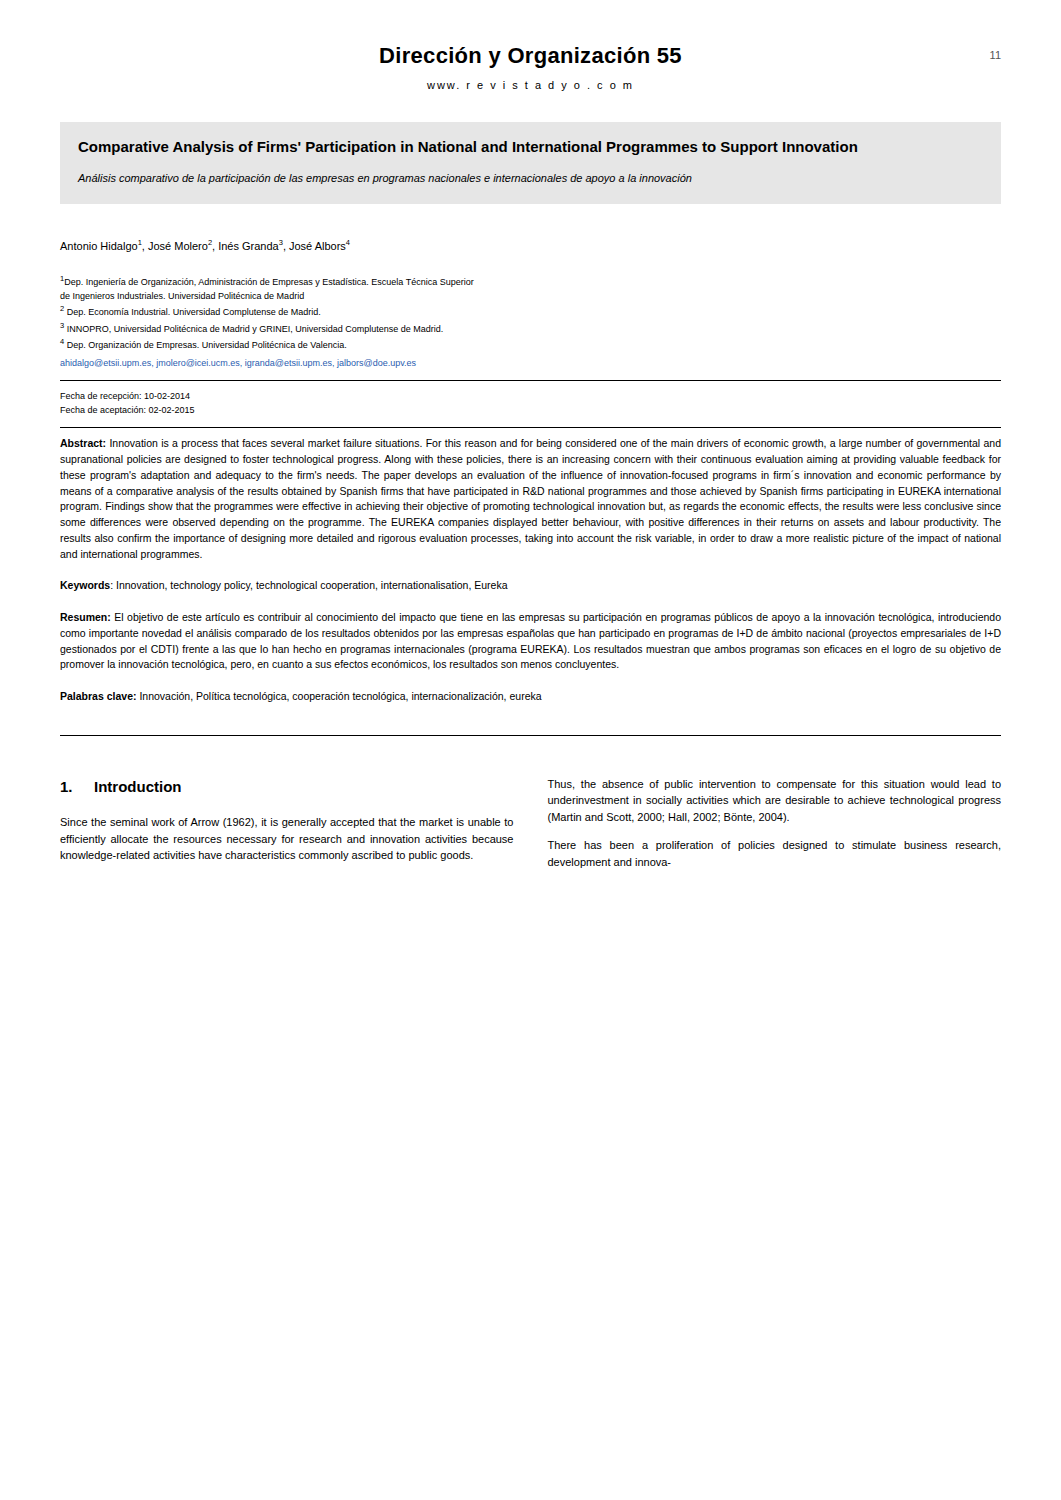Dirección y Organización 55
11
www. r e v i s t a d y o . c o m
Comparative Analysis of Firms' Participation in National and International Programmes to Support Innovation
Análisis comparativo de la participación de las empresas en programas nacionales e internacionales de apoyo a la innovación
Antonio Hidalgo1, José Molero2, Inés Granda3, José Albors4
1Dep. Ingeniería de Organización, Administración de Empresas y Estadística. Escuela Técnica Superior
de Ingenieros Industriales. Universidad Politécnica de Madrid
2 Dep. Economía Industrial. Universidad Complutense de Madrid.
3 INNOPRO, Universidad Politécnica de Madrid y GRINEI, Universidad Complutense de Madrid.
4 Dep. Organización de Empresas. Universidad Politécnica de Valencia.
ahidalgo@etsii.upm.es, jmolero@icei.ucm.es, igranda@etsii.upm.es, jalbors@doe.upv.es
Fecha de recepción: 10-02-2014
Fecha de aceptación: 02-02-2015
Abstract: Innovation is a process that faces several market failure situations. For this reason and for being considered one of the main drivers of economic growth, a large number of governmental and supranational policies are designed to foster technological progress. Along with these policies, there is an increasing concern with their continuous evaluation aiming at providing valuable feedback for these program's adaptation and adequacy to the firm's needs. The paper develops an evaluation of the influence of innovation-focused programs in firm´s innovation and economic performance by means of a comparative analysis of the results obtained by Spanish firms that have participated in R&D national programmes and those achieved by Spanish firms participating in EUREKA international program. Findings show that the programmes were effective in achieving their objective of promoting technological innovation but, as regards the economic effects, the results were less conclusive since some differences were observed depending on the programme. The EUREKA companies displayed better behaviour, with positive differences in their returns on assets and labour productivity. The results also confirm the importance of designing more detailed and rigorous evaluation processes, taking into account the risk variable, in order to draw a more realistic picture of the impact of national and international programmes.
Keywords: Innovation, technology policy, technological cooperation, internationalisation, Eureka
Resumen: El objetivo de este artículo es contribuir al conocimiento del impacto que tiene en las empresas su participación en programas públicos de apoyo a la innovación tecnológica, introduciendo como importante novedad el análisis comparado de los resultados obtenidos por las empresas españolas que han participado en programas de I+D de ámbito nacional (proyectos empresariales de I+D gestionados por el CDTI) frente a las que lo han hecho en programas internacionales (programa EUREKA). Los resultados muestran que ambos programas son eficaces en el logro de su objetivo de promover la innovación tecnológica, pero, en cuanto a sus efectos económicos, los resultados son menos concluyentes.
Palabras clave: Innovación, Política tecnológica, cooperación tecnológica, internacionalización, eureka
1. Introduction
Since the seminal work of Arrow (1962), it is generally accepted that the market is unable to efficiently allocate the resources necessary for research and innovation activities because knowledge-related activities have characteristics commonly ascribed to public goods.
Thus, the absence of public intervention to compensate for this situation would lead to underinvestment in socially activities which are desirable to achieve technological progress (Martin and Scott, 2000; Hall, 2002; Bönte, 2004).
There has been a proliferation of policies designed to stimulate business research, development and innova-